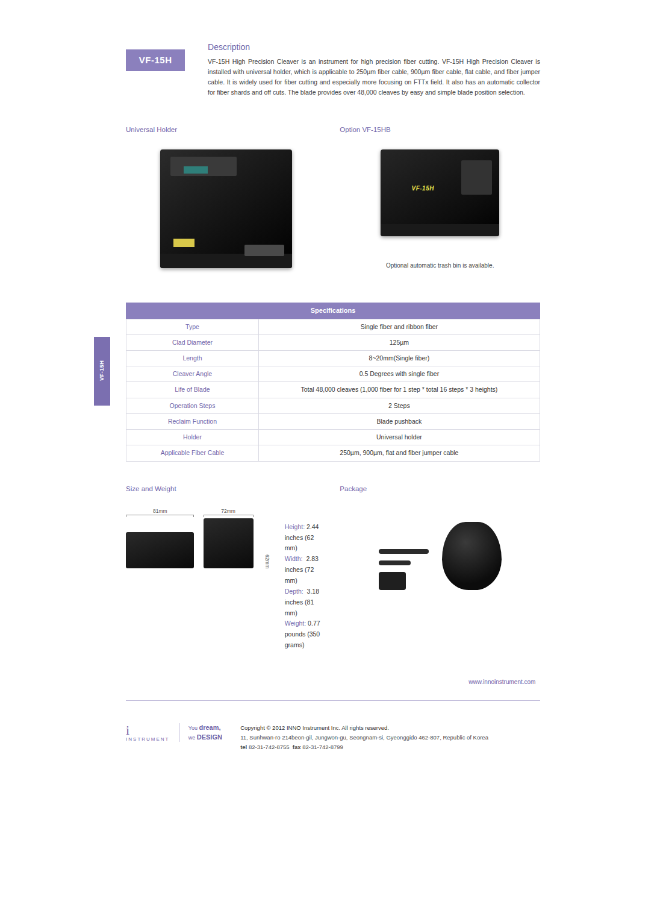VF-15H
VF-15H
Description
VF-15H High Precision Cleaver is an instrument for high precision fiber cutting. VF-15H High Precision Cleaver is installed with universal holder, which is applicable to 250µm fiber cable, 900µm fiber cable, flat cable, and fiber jumper cable. It is widely used for fiber cutting and especially more focusing on FTTx field. It also has an automatic collector for fiber shards and off cuts. The blade provides over 48,000 cleaves by easy and simple blade position selection.
Universal Holder
Option VF-15HB
VF-15H
Optional automatic trash bin is available.
Specifications
| Type | Single fiber and ribbon fiber |
| Clad Diameter | 125µm |
| Length | 8~20mm(Single fiber) |
| Cleaver Angle | 0.5 Degrees with single fiber |
| Life of Blade | Total 48,000 cleaves (1,000 fiber for 1 step * total 16 steps * 3 heights) |
| Operation Steps | 2 Steps |
| Reclaim Function | Blade pushback |
| Holder | Universal holder |
| Applicable Fiber Cable | 250µm, 900µm, flat and fiber jumper cable |
Size and Weight
81mm
72mm
62mm
Height: 2.44 inches (62 mm)
Width: 2.83 inches (72 mm)
Depth: 3.18 inches (81 mm)
Weight: 0.77 pounds (350 grams)
Package
www.innoinstrument.com
iINSTRUMENT
You dream,
we DESIGN
Copyright © 2012 INNO Instrument Inc. All rights reserved.
11, Sunhwan-ro 214beon-gil, Jungwon-gu, Seongnam-si, Gyeonggido 462-807, Republic of Korea
tel 82-31-742-8755 fax 82-31-742-8799